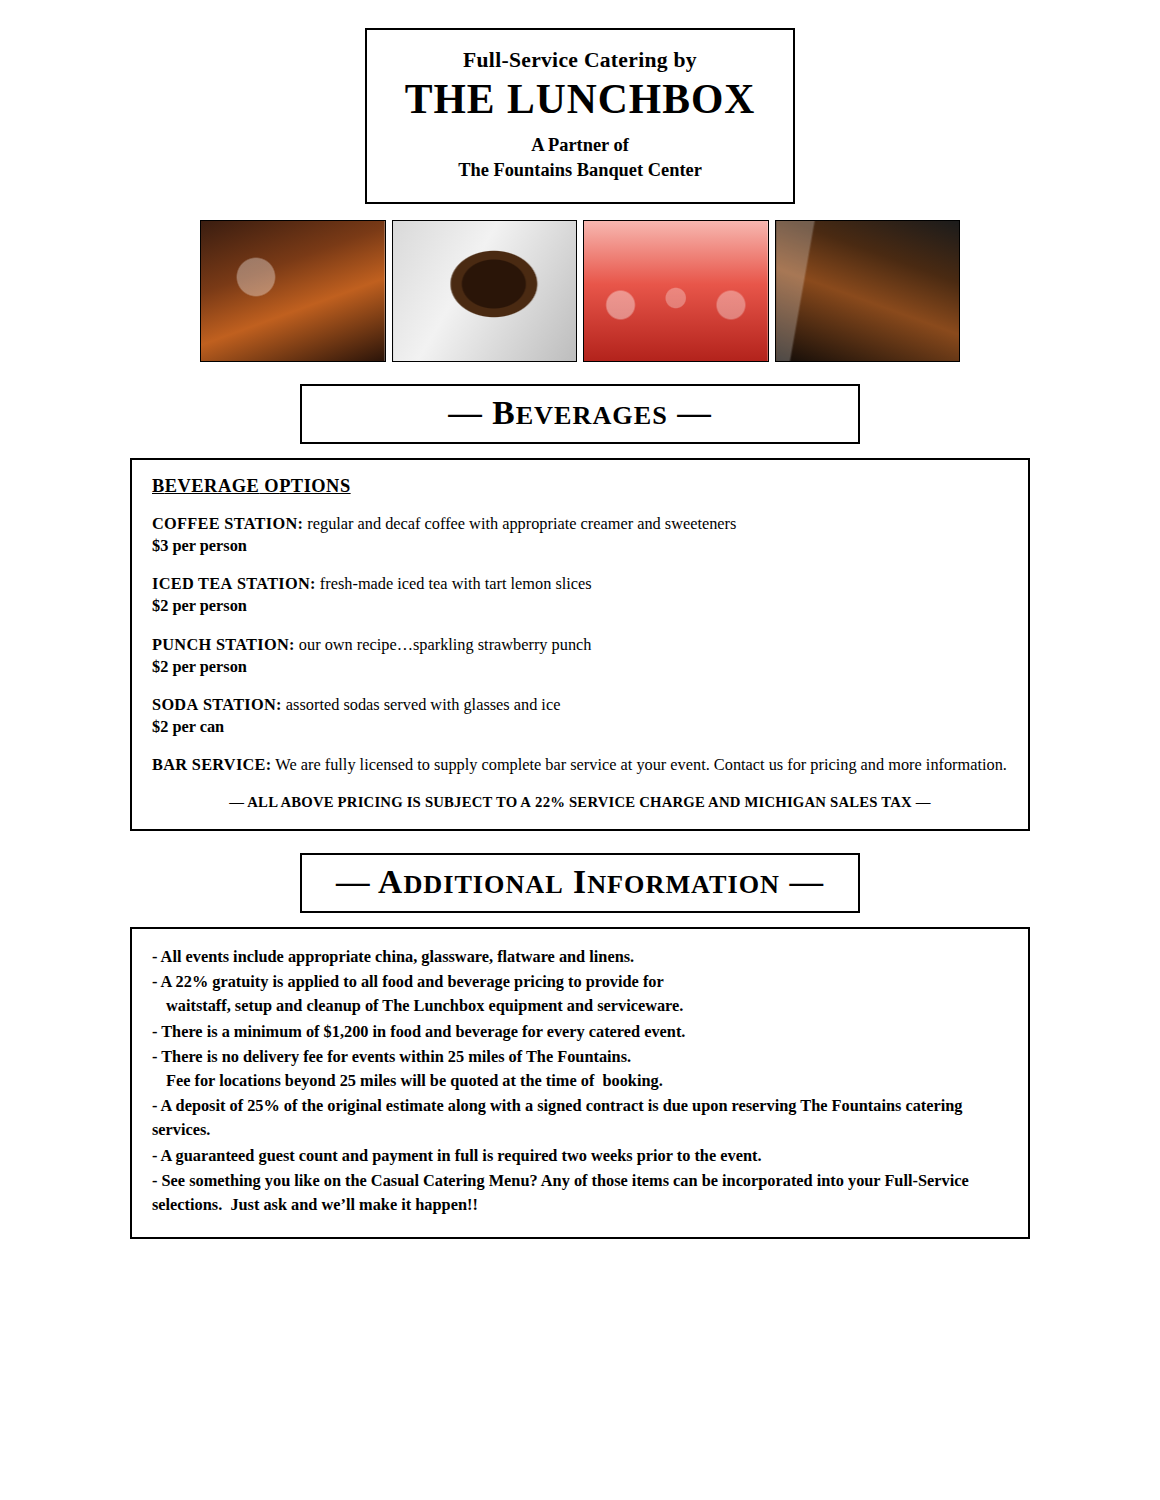Full-Service Catering by
THE LUNCHBOX
A Partner of
The Fountains Banquet Center
— BEVERAGES —
BEVERAGE OPTIONS
COFFEE STATION: regular and decaf coffee with appropriate creamer and sweeteners $3 per person
ICED TEA STATION: fresh-made iced tea with tart lemon slices $2 per person
PUNCH STATION: our own recipe…sparkling strawberry punch $2 per person
SODA STATION: assorted sodas served with glasses and ice $2 per can
BAR SERVICE: We are fully licensed to supply complete bar service at your event. Contact us for pricing and more information.
— ALL ABOVE PRICING IS SUBJECT TO A 22% SERVICE CHARGE AND MICHIGAN SALES TAX —
— ADDITIONAL INFORMATION —
- All events include appropriate china, glassware, flatware and linens.
- A 22% gratuity is applied to all food and beverage pricing to provide for waitstaff, setup and cleanup of The Lunchbox equipment and serviceware.
- There is a minimum of $1,200 in food and beverage for every catered event.
- There is no delivery fee for events within 25 miles of The Fountains. Fee for locations beyond 25 miles will be quoted at the time of booking.
- A deposit of 25% of the original estimate along with a signed contract is due upon reserving The Fountains catering services.
- A guaranteed guest count and payment in full is required two weeks prior to the event.
- See something you like on the Casual Catering Menu? Any of those items can be incorporated into your Full-Service selections. Just ask and we’ll make it happen!!